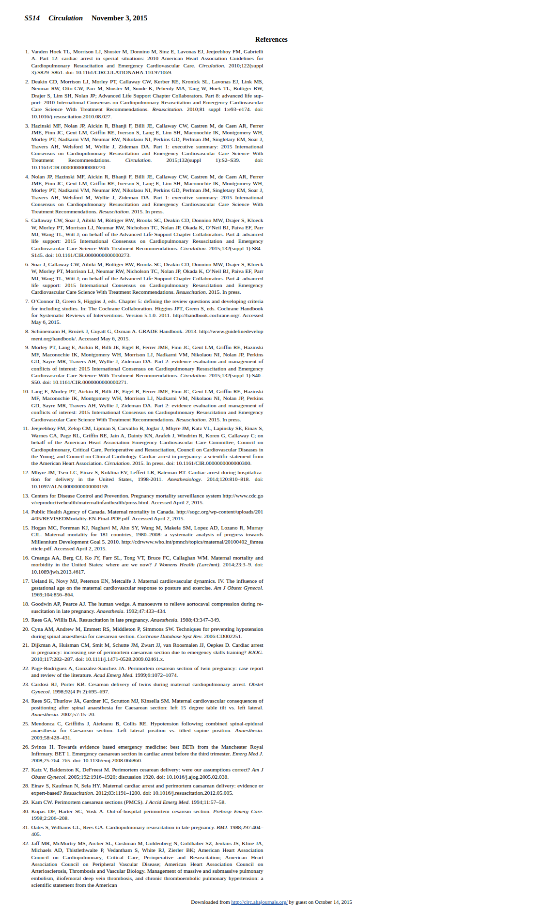S514 Circulation November 3, 2015
References
Vanden Hoek TL, Morrison LJ, Shuster M, Donnino M, Sinz E, Lavonas EJ, Jeejeebhoy FM, Gabrielli A. Part 12: cardiac arrest in special situations: 2010 American Heart Association Guidelines for Cardiopulmonary Resuscitation and Emergency Cardiovascular Care. Circulation. 2010;122(suppl 3):S829–S861. doi: 10.1161/CIRCULATIONAHA.110.971069.
Deakin CD, Morrison LJ, Morley PT, Callaway CW, Kerber RE, Kronick SL, Lavonas EJ, Link MS, Neumar RW, Otto CW, Parr M, Shuster M, Sunde K, Peberdy MA, Tang W, Hoek TL, Böttiger BW, Drajer S, Lim SH, Nolan JP; Advanced Life Support Chapter Collaborators. Part 8: advanced life support: 2010 International Consensus on Cardiopulmonary Resuscitation and Emergency Cardiovascular Care Science With Treatment Recommendations. Resuscitation. 2010;81 suppl 1:e93–e174. doi: 10.1016/j.resuscitation.2010.08.027.
Hazinski MF, Nolan JP, Aickin R, Bhanji F, Billi JE, Callaway CW, Castren M, de Caen AR, Ferrer JME, Finn JC, Gent LM, Griffin RE, Iverson S, Lang E, Lim SH, Maconochie IK, Montgomery WH, Morley PT, Nadkarni VM, Neumar RW, Nikolaou NI, Perkins GD, Perlman JM, Singletary EM, Soar J, Travers AH, Welsford M, Wyllie J, Zideman DA. Part 1: executive summary: 2015 International Consensus on Cardiopulmonary Resuscitation and Emergency Cardiovascular Care Science With Treatment Recommendations. Circulation. 2015;132(suppl 1):S2–S39. doi: 10.1161/CIR.0000000000000270.
Nolan JP, Hazinski MF, Aickin R, Bhanji F, Billi JE, Callaway CW, Castren M, de Caen AR, Ferrer JME, Finn JC, Gent LM, Griffin RE, Iverson S, Lang E, Lim SH, Maconochie IK, Montgomery WH, Morley PT, Nadkarni VM, Neumar RW, Nikolaou NI, Perkins GD, Perlman JM, Singletary EM, Soar J, Travers AH, Welsford M, Wyllie J, Zideman DA. Part 1: executive summary: 2015 International Consensus on Cardiopulmonary Resuscitation and Emergency Cardiovascular Care Science With Treatment Recommendations. Resuscitation. 2015. In press.
Callaway CW, Soar J, Aibiki M, Böttiger BW, Brooks SC, Deakin CD, Donnino MW, Drajer S, Kloeck W, Morley PT, Morrison LJ, Neumar RW, Nicholson TC, Nolan JP, Okada K, O’Neil BJ, Paiva EF, Parr MJ, Wang TL, Witt J; on behalf of the Advanced Life Support Chapter Collaborators. Part 4: advanced life support: 2015 International Consensus on Cardiopulmonary Resuscitation and Emergency Cardiovascular Care Science With Treatment Recommendations. Circulation. 2015;132(suppl 1):S84–S145. doi: 10.1161/CIR.0000000000000273.
Soar J, Callaway CW, Aibiki M, Böttiger BW, Brooks SC, Deakin CD, Donnino MW, Drajer S, Kloeck W, Morley PT, Morrison LJ, Neumar RW, Nicholson TC, Nolan JP, Okada K, O’Neil BJ, Paiva EF, Parr MJ, Wang TL, Witt J; on behalf of the Advanced Life Support Chapter Collaborators. Part 4: advanced life support: 2015 International Consensus on Cardiopulmonary Resuscitation and Emergency Cardiovascular Care Science With Treatment Recommendations. Resuscitation. 2015. In press.
O’Connor D, Green S, Higgins J, eds. Chapter 5: defining the review questions and developing criteria for including studies. In: The Cochrane Collaboration. Higgins JPT, Green S, eds. Cochrane Handbook for Systematic Reviews of Interventions. Version 5.1.0. 2011. http://handbook.cochrane.org/. Accessed May 6, 2015.
Schünemann H, Brożek J, Guyatt G, Oxman A. GRADE Handbook. 2013. http://www.guidelinedevelopment.org/handbook/. Accessed May 6, 2015.
Morley PT, Lang E, Aickin R, Billi JE, Eigel B, Ferrer JME, Finn JC, Gent LM, Griffin RE, Hazinski MF, Maconochie IK, Montgomery WH, Morrison LJ, Nadkarni VM, Nikolaou NI, Nolan JP, Perkins GD, Sayre MR, Travers AH, Wyllie J, Zideman DA. Part 2: evidence evaluation and management of conflicts of interest: 2015 International Consensus on Cardiopulmonary Resuscitation and Emergency Cardiovascular Care Science With Treatment Recommendations. Circulation. 2015;132(suppl 1):S40–S50. doi: 10.1161/CIR.0000000000000271.
Lang E, Morley PT, Aickin R, Billi JE, Eigel B, Ferrer JME, Finn JC, Gent LM, Griffin RE, Hazinski MF, Maconochie IK, Montgomery WH, Morrison LJ, Nadkarni VM, Nikolaou NI, Nolan JP, Perkins GD, Sayre MR, Travers AH, Wyllie J, Zideman DA. Part 2: evidence evaluation and management of conflicts of interest: 2015 International Consensus on Cardiopulmonary Resuscitation and Emergency Cardiovascular Care Science With Treatment Recommendations. Resuscitation. 2015. In press.
Jeejeebhoy FM, Zelop CM, Lipman S, Carvalho B, Joglar J, Mhyre JM, Katz VL, Lapinsky SE, Einav S, Warnes CA, Page RL, Griffin RE, Jain A, Dainty KN, Arafeh J, Windrim R, Koren G, Callaway C; on behalf of the American Heart Association Emergency Cardiovascular Care Committee, Council on Cardiopulmonary, Critical Care, Perioperative and Resuscitation, Council on Cardiovascular Diseases in the Young, and Council on Clinical Cardiology. Cardiac arrest in pregnancy: a scientific statement from the American Heart Association. Circulation. 2015. In press. doi: 10.1161/CIR.0000000000000300.
Mhyre JM, Tsen LC, Einav S, Kuklina EV, Leffert LR, Bateman BT. Cardiac arrest during hospitalization for delivery in the United States, 1998-2011. Anesthesiology. 2014;120:810–818. doi: 10.1097/ALN.0000000000000159.
Centers for Disease Control and Prevention. Pregnancy mortality surveillance system http://www.cdc.gov/reproductivehealth/maternalinfanthealth/pmss.html. Accessed April 2, 2015.
Public Health Agency of Canada. Maternal mortality in Canada. http://sogc.org/wp-content/uploads/2014/05/REVISEDMortality-EN-Final-PDF.pdf. Accessed April 2, 2015.
Hogan MC, Foreman KJ, Naghavi M, Ahn SY, Wang M, Makela SM, Lopez AD, Lozano R, Murray CJL. Maternal mortality for 181 countries, 1980–2008: a systematic analysis of progress towards Millennium Development Goal 5. 2010. http://cdrwww.who.int/pmnch/topics/maternal/20100402_ihmearticle.pdf. Accessed April 2, 2015.
Creanga AA, Berg CJ, Ko JY, Farr SL, Tong VT, Bruce FC, Callaghan WM. Maternal mortality and morbidity in the United States: where are we now? J Womens Health (Larchmt). 2014;23:3–9. doi: 10.1089/jwh.2013.4617.
Ueland K, Novy MJ, Peterson EN, Metcalfe J. Maternal cardiovascular dynamics. IV. The influence of gestational age on the maternal cardiovascular response to posture and exercise. Am J Obstet Gynecol. 1969;104:856–864.
Goodwin AP, Pearce AJ. The human wedge. A manoeuvre to relieve aortocaval compression during resuscitation in late pregnancy. Anaesthesia. 1992;47:433–434.
Rees GA, Willis BA. Resuscitation in late pregnancy. Anaesthesia. 1988;43:347–349.
Cyna AM, Andrew M, Emmett RS, Middleton P, Simmons SW. Techniques for preventing hypotension during spinal anaesthesia for caesarean section. Cochrane Database Syst Rev. 2006:CD002251.
Dijkman A, Huisman CM, Smit M, Schutte JM, Zwart JJ, van Roosmalen JJ, Oepkes D. Cardiac arrest in pregnancy: increasing use of perimortem caesarean section due to emergency skills training? BJOG. 2010;117:282–287. doi: 10.1111/j.1471-0528.2009.02461.x.
Page-Rodriguez A, Gonzalez-Sanchez JA. Perimortem cesarean section of twin pregnancy: case report and review of the literature. Acad Emerg Med. 1999;6:1072–1074.
Cardosi RJ, Porter KB. Cesarean delivery of twins during maternal cardiopulmonary arrest. Obstet Gynecol. 1998;92(4 Pt 2):695–697.
Rees SG, Thurlow JA, Gardner IC, Scrutton MJ, Kinsella SM. Maternal cardiovascular consequences of positioning after spinal anaesthesia for Caesarean section: left 15 degree table tilt vs. left lateral. Anaesthesia. 2002;57:15–20.
Mendonca C, Griffiths J, Ateleanu B, Collis RE. Hypotension following combined spinal-epidural anaesthesia for Caesarean section. Left lateral position vs. tilted supine position. Anaesthesia. 2003;58:428–431.
Svinos H. Towards evidence based emergency medicine: best BETs from the Manchester Royal Infirmary. BET 1. Emergency caesarean section in cardiac arrest before the third trimester. Emerg Med J. 2008;25:764–765. doi: 10.1136/emj.2008.066860.
Katz V, Balderston K, DeFreest M. Perimortem cesarean delivery: were our assumptions correct? Am J Obstet Gynecol. 2005;192:1916–1920; discussion 1920. doi: 10.1016/j.ajog.2005.02.038.
Einav S, Kaufman N, Sela HY. Maternal cardiac arrest and perimortem caesarean delivery: evidence or expert-based? Resuscitation. 2012;83:1191–1200. doi: 10.1016/j.resuscitation.2012.05.005.
Kam CW. Perimortem caesarean sections (PMCS). J Accid Emerg Med. 1994;11:57–58.
Kupas DF, Harter SC, Vosk A. Out-of-hospital perimortem cesarean section. Prehosp Emerg Care. 1998;2:206–208.
Oates S, Williams GL, Rees GA. Cardiopulmonary resuscitation in late pregnancy. BMJ. 1988;297:404–405.
Jaff MR, McMurtry MS, Archer SL, Cushman M, Goldenberg N, Goldhaber SZ, Jenkins JS, Kline JA, Michaels AD, Thistlethwaite P, Vedantham S, White RJ, Zierler BK; American Heart Association Council on Cardiopulmonary, Critical Care, Perioperative and Resuscitation; American Heart Association Council on Peripheral Vascular Disease; American Heart Association Council on Arteriosclerosis, Thrombosis and Vascular Biology. Management of massive and submassive pulmonary embolism, iliofemoral deep vein thrombosis, and chronic thromboembolic pulmonary hypertension: a scientific statement from the American
Downloaded from http://circ.ahajournals.org/ by guest on October 14, 2015